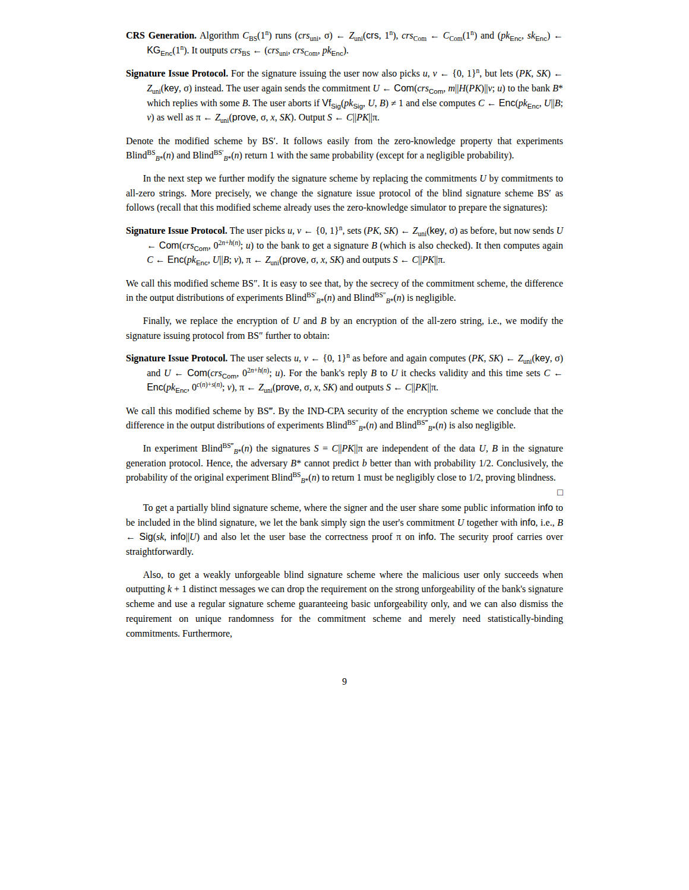CRS Generation. Algorithm CBS(1n) runs (crsuni, σ) ← Zuni(crs, 1n), crsCom ← CCom(1n) and (pkEnc, skEnc) ← KGEnc(1n). It outputs crsBS ← (crsuni, crsCom, pkEnc).
Signature Issue Protocol. For the signature issuing the user now also picks u, v ← {0, 1}n, but lets (PK, SK) ← Zuni(key, σ) instead. The user again sends the commitment U ← Com(crsCom, m||H(PK)||v; u) to the bank B* which replies with some B. The user aborts if VfSig(pkSig, U, B) ≠ 1 and else computes C ← Enc(pkEnc, U||B; v) as well as π ← Zuni(prove, σ, x, SK). Output S ← C||PK||π.
Denote the modified scheme by BS′. It follows easily from the zero-knowledge property that experiments BlindBSB*(n) and BlindBS′B*(n) return 1 with the same probability (except for a negligible probability).
In the next step we further modify the signature scheme by replacing the commitments U by commitments to all-zero strings. More precisely, we change the signature issue protocol of the blind signature scheme BS′ as follows (recall that this modified scheme already uses the zero-knowledge simulator to prepare the signatures):
Signature Issue Protocol. The user picks u, v ← {0, 1}n, sets (PK, SK) ← Zuni(key, σ) as before, but now sends U ← Com(crsCom, 02n+h(n); u) to the bank to get a signature B (which is also checked). It then computes again C ← Enc(pkEnc, U||B; v), π ← Zuni(prove, σ, x, SK) and outputs S ← C||PK||π.
We call this modified scheme BS″. It is easy to see that, by the secrecy of the commitment scheme, the difference in the output distributions of experiments BlindBS′B*(n) and BlindBS″B*(n) is negligible.
Finally, we replace the encryption of U and B by an encryption of the all-zero string, i.e., we modify the signature issuing protocol from BS″ further to obtain:
Signature Issue Protocol. The user selects u, v ← {0, 1}n as before and again computes (PK, SK) ← Zuni(key, σ) and U ← Com(crsCom, 02n+h(n); u). For the bank's reply B to U it checks validity and this time sets C ← Enc(pkEnc, 0c(n)+s(n); v), π ← Zuni(prove, σ, x, SK) and outputs S ← C||PK||π.
We call this modified scheme by BS‴. By the IND-CPA security of the encryption scheme we conclude that the difference in the output distributions of experiments BlindBS″B*(n) and BlindBS‴B*(n) is also negligible.
In experiment BlindBS‴B*(n) the signatures S = C||PK||π are independent of the data U, B in the signature generation protocol. Hence, the adversary B* cannot predict b better than with probability 1/2. Conclusively, the probability of the original experiment BlindBSB*(n) to return 1 must be negligibly close to 1/2, proving blindness. □
To get a partially blind signature scheme, where the signer and the user share some public information info to be included in the blind signature, we let the bank simply sign the user's commitment U together with info, i.e., B ← Sig(sk, info||U) and also let the user base the correctness proof π on info. The security proof carries over straightforwardly.
Also, to get a weakly unforgeable blind signature scheme where the malicious user only succeeds when outputting k + 1 distinct messages we can drop the requirement on the strong unforgeability of the bank's signature scheme and use a regular signature scheme guaranteeing basic unforgeability only, and we can also dismiss the requirement on unique randomness for the commitment scheme and merely need statistically-binding commitments. Furthermore,
9